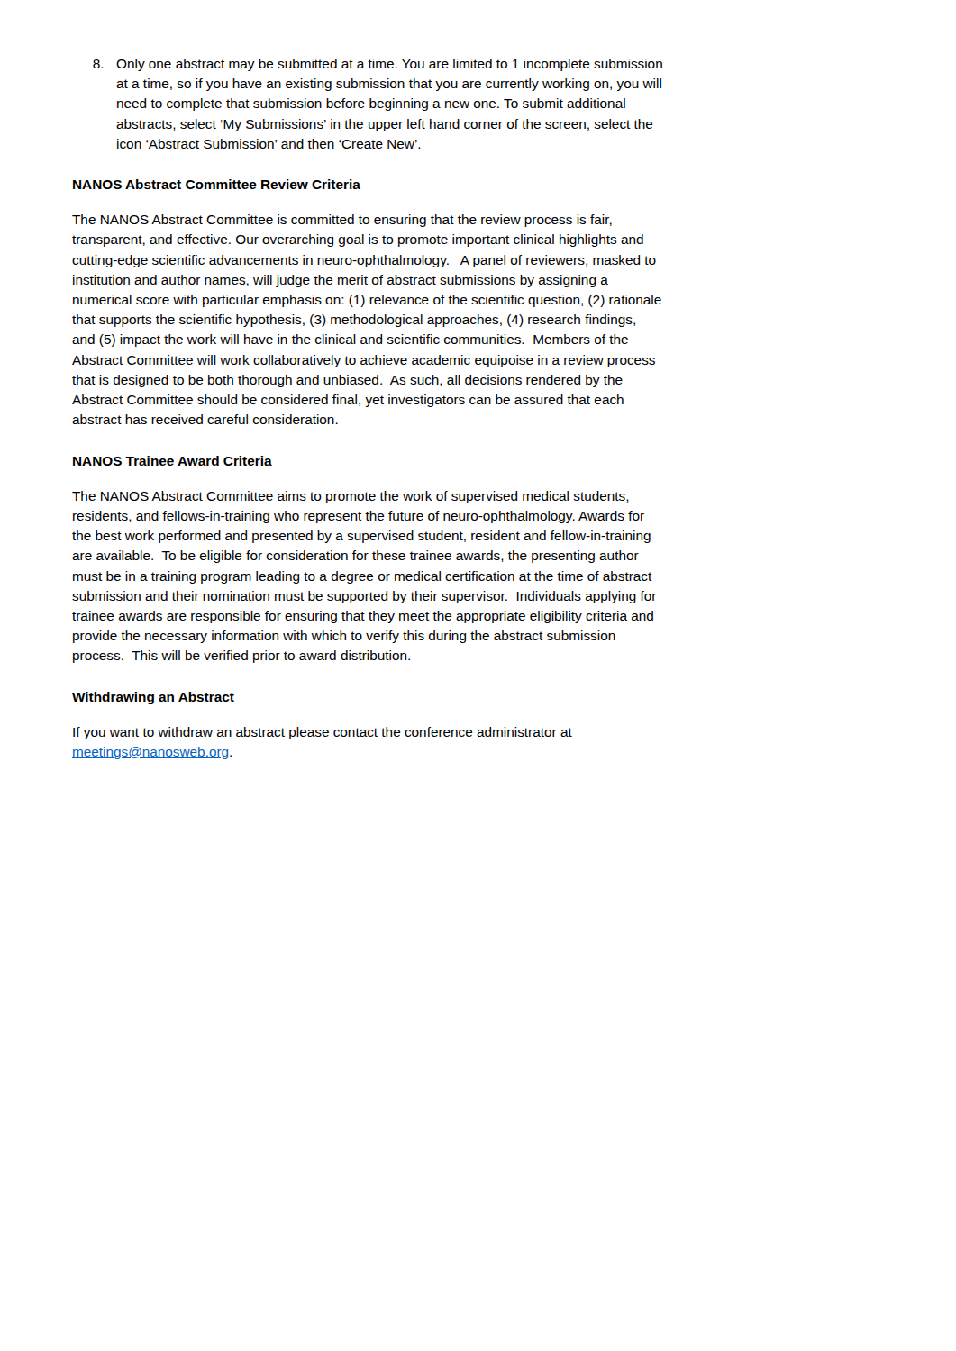Only one abstract may be submitted at a time. You are limited to 1 incomplete submission at a time, so if you have an existing submission that you are currently working on, you will need to complete that submission before beginning a new one. To submit additional abstracts, select ‘My Submissions’ in the upper left hand corner of the screen, select the icon ‘Abstract Submission’ and then ‘Create New’.
NANOS Abstract Committee Review Criteria
The NANOS Abstract Committee is committed to ensuring that the review process is fair, transparent, and effective. Our overarching goal is to promote important clinical highlights and cutting-edge scientific advancements in neuro-ophthalmology. A panel of reviewers, masked to institution and author names, will judge the merit of abstract submissions by assigning a numerical score with particular emphasis on: (1) relevance of the scientific question, (2) rationale that supports the scientific hypothesis, (3) methodological approaches, (4) research findings, and (5) impact the work will have in the clinical and scientific communities. Members of the Abstract Committee will work collaboratively to achieve academic equipoise in a review process that is designed to be both thorough and unbiased. As such, all decisions rendered by the Abstract Committee should be considered final, yet investigators can be assured that each abstract has received careful consideration.
NANOS Trainee Award Criteria
The NANOS Abstract Committee aims to promote the work of supervised medical students, residents, and fellows-in-training who represent the future of neuro-ophthalmology. Awards for the best work performed and presented by a supervised student, resident and fellow-in-training are available. To be eligible for consideration for these trainee awards, the presenting author must be in a training program leading to a degree or medical certification at the time of abstract submission and their nomination must be supported by their supervisor. Individuals applying for trainee awards are responsible for ensuring that they meet the appropriate eligibility criteria and provide the necessary information with which to verify this during the abstract submission process. This will be verified prior to award distribution.
Withdrawing an Abstract
If you want to withdraw an abstract please contact the conference administrator at meetings@nanosweb.org.